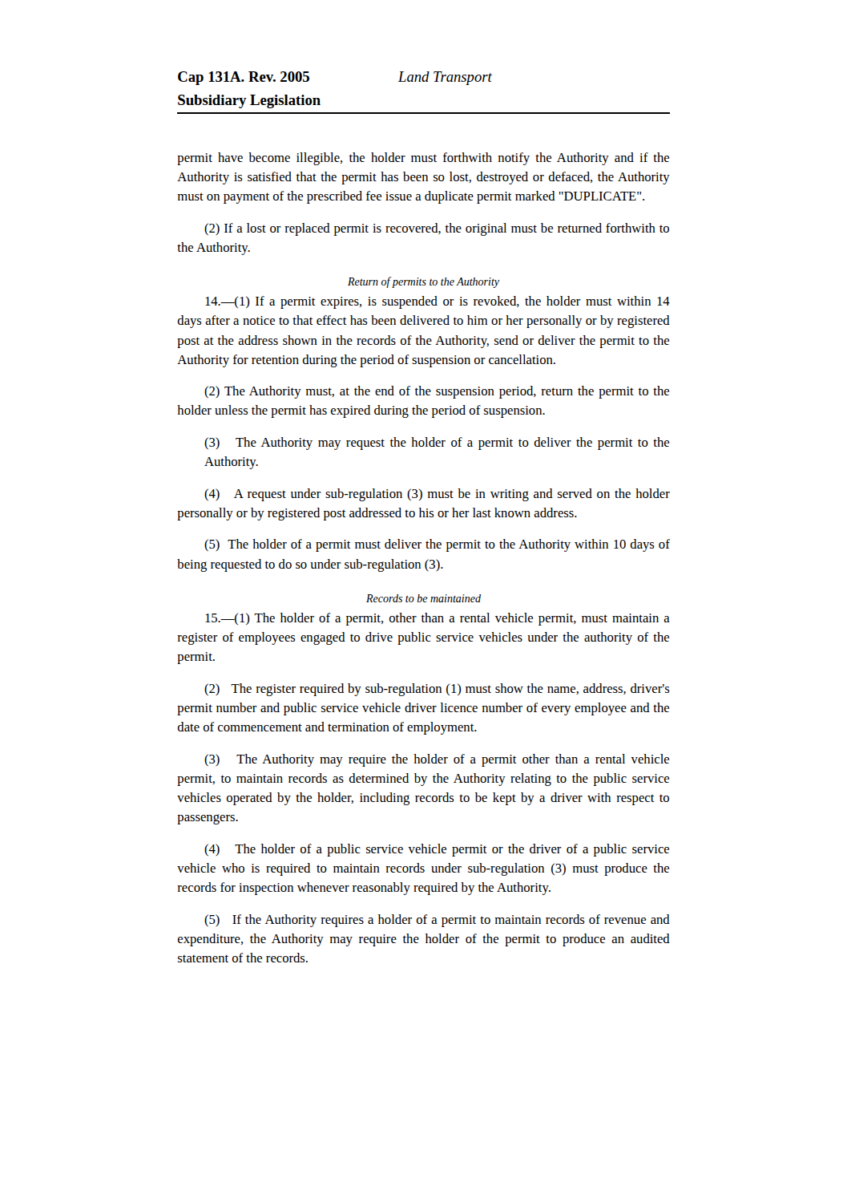Cap 131A. Rev. 2005
Land Transport
Subsidiary Legislation
permit have become illegible, the holder must forthwith notify the Authority and if the Authority is satisfied that the permit has been so lost, destroyed or defaced, the Authority must on payment of the prescribed fee issue a duplicate permit marked "DUPLICATE".
(2) If a lost or replaced permit is recovered, the original must be returned forthwith to the Authority.
Return of permits to the Authority
14.—(1) If a permit expires, is suspended or is revoked, the holder must within 14 days after a notice to that effect has been delivered to him or her personally or by registered post at the address shown in the records of the Authority, send or deliver the permit to the Authority for retention during the period of suspension or cancellation.
(2) The Authority must, at the end of the suspension period, return the permit to the holder unless the permit has expired during the period of suspension.
(3) The Authority may request the holder of a permit to deliver the permit to the Authority.
(4) A request under sub-regulation (3) must be in writing and served on the holder personally or by registered post addressed to his or her last known address.
(5) The holder of a permit must deliver the permit to the Authority within 10 days of being requested to do so under sub-regulation (3).
Records to be maintained
15.—(1) The holder of a permit, other than a rental vehicle permit, must maintain a register of employees engaged to drive public service vehicles under the authority of the permit.
(2) The register required by sub-regulation (1) must show the name, address, driver's permit number and public service vehicle driver licence number of every employee and the date of commencement and termination of employment.
(3) The Authority may require the holder of a permit other than a rental vehicle permit, to maintain records as determined by the Authority relating to the public service vehicles operated by the holder, including records to be kept by a driver with respect to passengers.
(4) The holder of a public service vehicle permit or the driver of a public service vehicle who is required to maintain records under sub-regulation (3) must produce the records for inspection whenever reasonably required by the Authority.
(5) If the Authority requires a holder of a permit to maintain records of revenue and expenditure, the Authority may require the holder of the permit to produce an audited statement of the records.